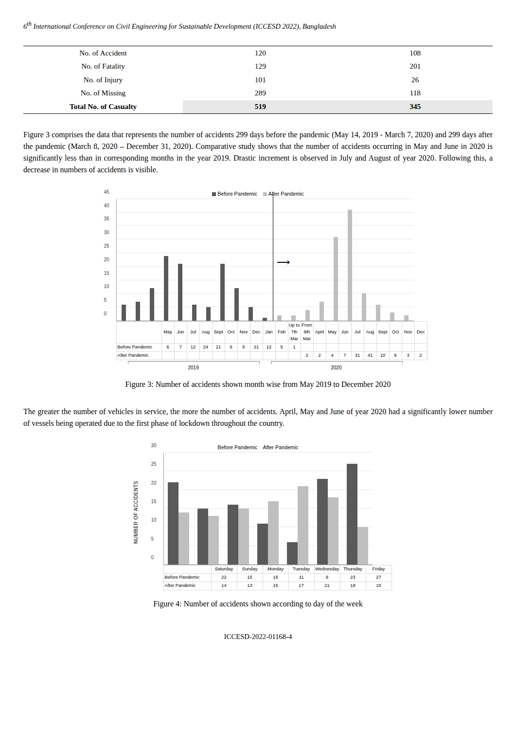6th International Conference on Civil Engineering for Sustainable Development (ICCESD 2022), Bangladesh
| No. of Accident | 120 | 108 |
| No. of Fatality | 129 | 201 |
| No. of Injury | 101 | 26 |
| No. of Missing | 289 | 118 |
| Total No. of Casualty | 519 | 345 |
Figure 3 comprises the data that represents the number of accidents 299 days before the pandemic (May 14, 2019 - March 7, 2020) and 299 days after the pandemic (March 8, 2020 – December 31, 2020). Comparative study shows that the number of accidents occurring in May and June in 2020 is significantly less than in corresponding months in the year 2019. Drastic increment is observed in July and August of year 2020. Following this, a decrease in numbers of accidents is visible.
Before Pandemic After Pandemic
0
5
10
15
20
25
30
35
40
45
⟶
| | May | Jun | Jul | Aug | Sept | Oct | Nov | Dec | Jan | Feb | Up to 7th Mar | From 8th Mar | April | May | Jun | Jul | Aug | Sept | Oct | Nov | Dec |
| Before Pandemic | 6 | 7 | 12 | 24 | 21 | 6 | 5 | 21 | 12 | 5 | 1 | | | | | | | | | | |
| After Pandemic | | | | | | | | | | | | 2 | 2 | 4 | 7 | 31 | 41 | 10 | 6 | 3 | 2 |
2019
2020
Figure 3: Number of accidents shown month wise from May 2019 to December 2020
The greater the number of vehicles in service, the more the number of accidents. April, May and June of year 2020 had a significantly lower number of vessels being operated due to the first phase of lockdown throughout the country.
Before Pandemic After Pandemic
NUMBER OF ACCIDENTS
0
5
10
15
20
25
30
| | Saturday | Sunday | Monday | Tuesday | Wednesday | Thursday | Friday |
| Before Pandemic | 22 | 15 | 16 | 11 | 6 | 23 | 27 |
| After Pandemic | 14 | 13 | 15 | 17 | 21 | 18 | 10 |
Figure 4: Number of accidents shown according to day of the week
ICCESD-2022-01168-4